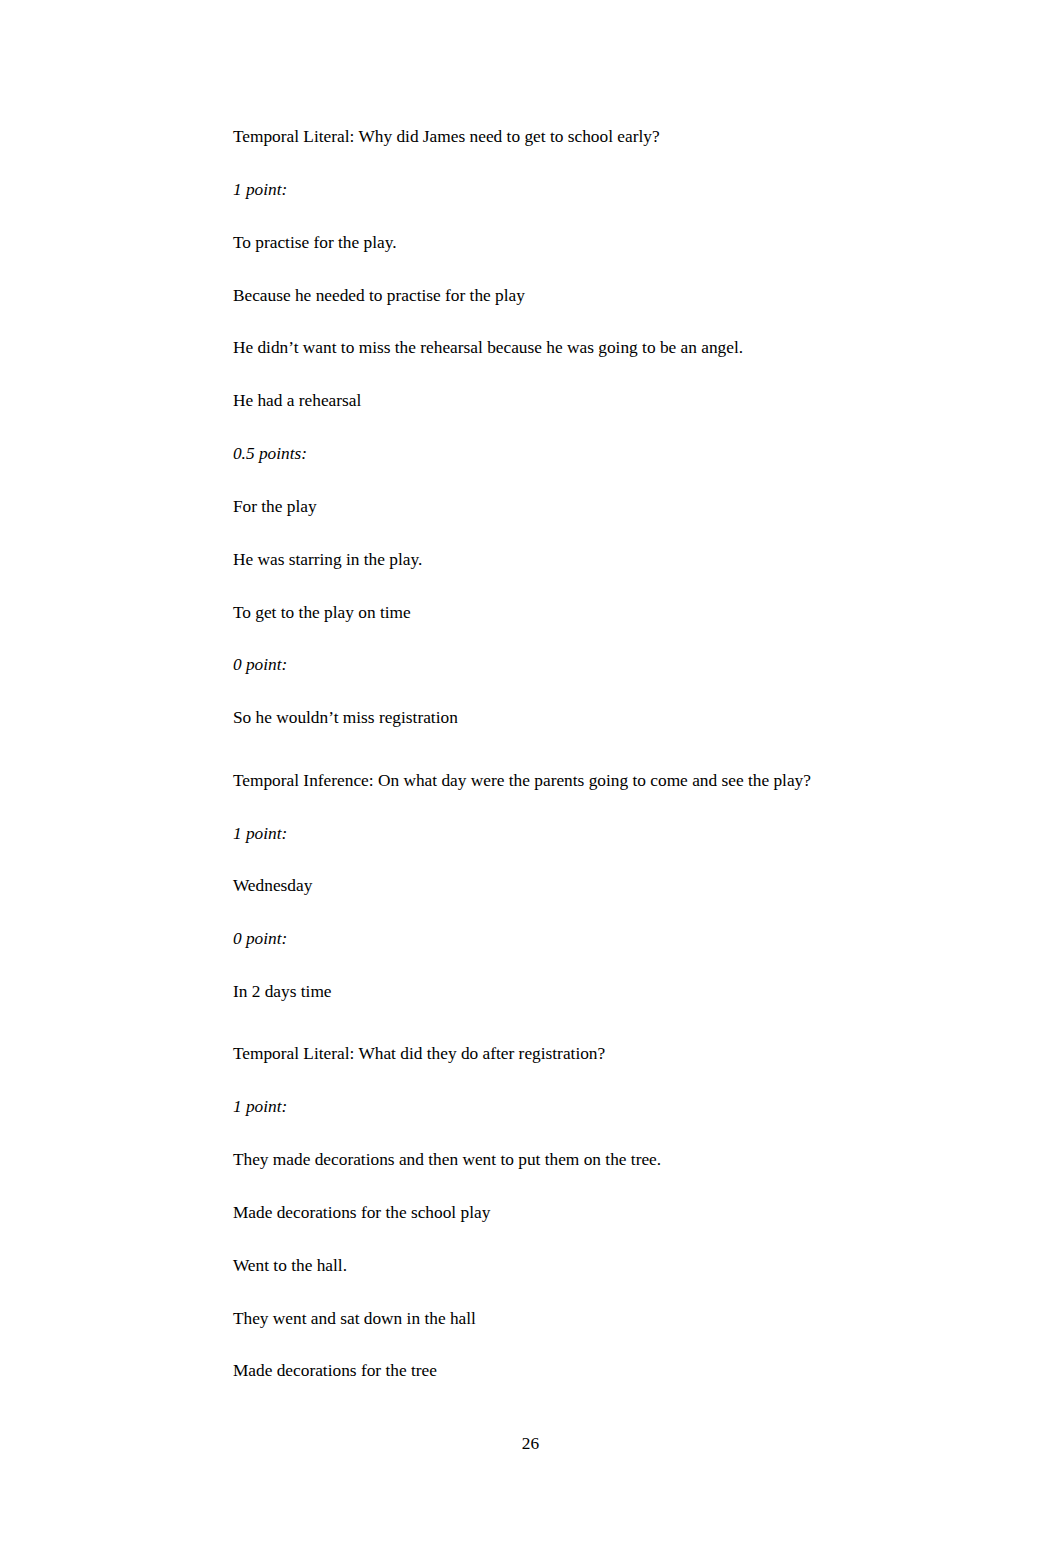Temporal Literal: Why did James need to get to school early?
1 point:
To practise for the play.
Because he needed to practise for the play
He didn’t want to miss the rehearsal because he was going to be an angel.
He had a rehearsal
0.5 points:
For the play
He was starring in the play.
To get to the play on time
0 point:
So he wouldn’t miss registration
Temporal Inference: On what day were the parents going to come and see the play?
1 point:
Wednesday
0 point:
In 2 days time
Temporal Literal: What did they do after registration?
1 point:
They made decorations and then went to put them on the tree.
Made decorations for the school play
Went to the hall.
They went and sat down in the hall
Made decorations for the tree
26